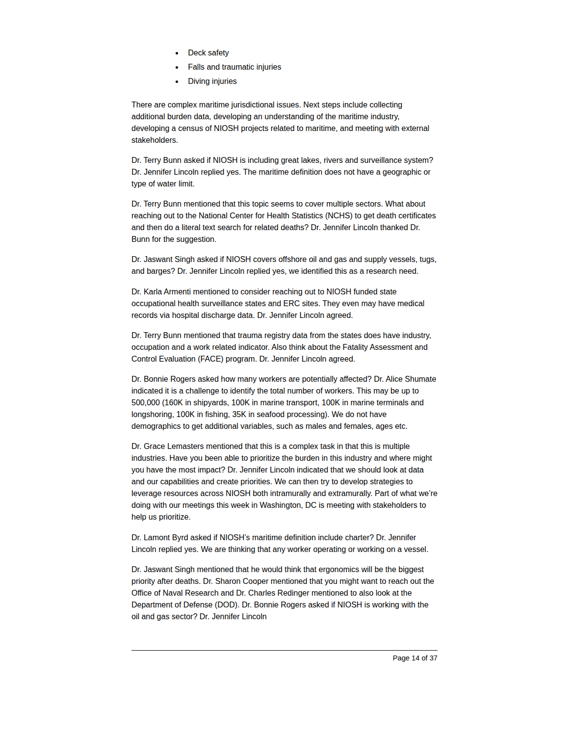Deck safety
Falls and traumatic injuries
Diving injuries
There are complex maritime jurisdictional issues. Next steps include collecting additional burden data, developing an understanding of the maritime industry, developing a census of NIOSH projects related to maritime, and meeting with external stakeholders.
Dr. Terry Bunn asked if NIOSH is including great lakes, rivers and surveillance system? Dr. Jennifer Lincoln replied yes. The maritime definition does not have a geographic or type of water limit.
Dr. Terry Bunn mentioned that this topic seems to cover multiple sectors. What about reaching out to the National Center for Health Statistics (NCHS) to get death certificates and then do a literal text search for related deaths? Dr. Jennifer Lincoln thanked Dr. Bunn for the suggestion.
Dr. Jaswant Singh asked if NIOSH covers offshore oil and gas and supply vessels, tugs, and barges? Dr. Jennifer Lincoln replied yes, we identified this as a research need.
Dr. Karla Armenti mentioned to consider reaching out to NIOSH funded state occupational health surveillance states and ERC sites. They even may have medical records via hospital discharge data. Dr. Jennifer Lincoln agreed.
Dr. Terry Bunn mentioned that trauma registry data from the states does have industry, occupation and a work related indicator. Also think about the Fatality Assessment and Control Evaluation (FACE) program. Dr. Jennifer Lincoln agreed.
Dr. Bonnie Rogers asked how many workers are potentially affected? Dr. Alice Shumate indicated it is a challenge to identify the total number of workers. This may be up to 500,000 (160K in shipyards, 100K in marine transport, 100K in marine terminals and longshoring, 100K in fishing, 35K in seafood processing). We do not have demographics to get additional variables, such as males and females, ages etc.
Dr. Grace Lemasters mentioned that this is a complex task in that this is multiple industries. Have you been able to prioritize the burden in this industry and where might you have the most impact? Dr. Jennifer Lincoln indicated that we should look at data and our capabilities and create priorities. We can then try to develop strategies to leverage resources across NIOSH both intramurally and extramurally. Part of what we’re doing with our meetings this week in Washington, DC is meeting with stakeholders to help us prioritize.
Dr. Lamont Byrd asked if NIOSH’s maritime definition include charter? Dr. Jennifer Lincoln replied yes. We are thinking that any worker operating or working on a vessel.
Dr. Jaswant Singh mentioned that he would think that ergonomics will be the biggest priority after deaths. Dr. Sharon Cooper mentioned that you might want to reach out the Office of Naval Research and Dr. Charles Redinger mentioned to also look at the Department of Defense (DOD). Dr. Bonnie Rogers asked if NIOSH is working with the oil and gas sector? Dr. Jennifer Lincoln
Page 14 of 37